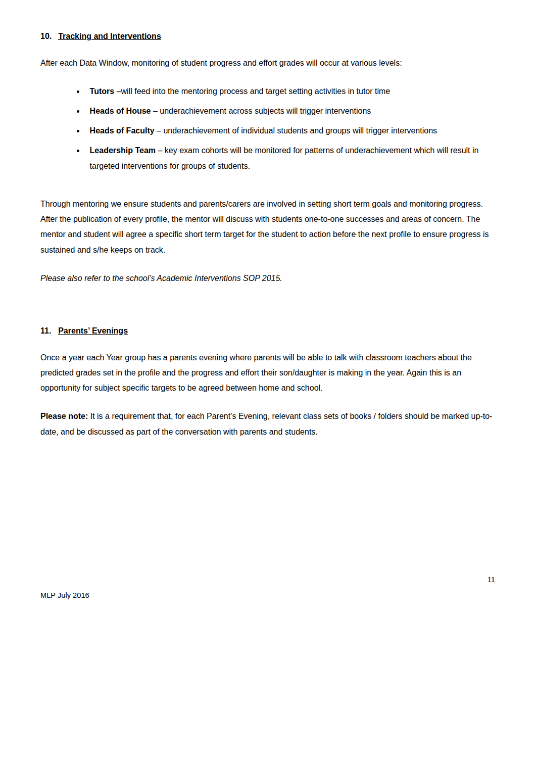10. Tracking and Interventions
After each Data Window, monitoring of student progress and effort grades will occur at various levels:
Tutors –will feed into the mentoring process and target setting activities in tutor time
Heads of House – underachievement across subjects will trigger interventions
Heads of Faculty – underachievement of individual students and groups will trigger interventions
Leadership Team – key exam cohorts will be monitored for patterns of underachievement which will result in targeted interventions for groups of students.
Through mentoring we ensure students and parents/carers are involved in setting short term goals and monitoring progress. After the publication of every profile, the mentor will discuss with students one-to-one successes and areas of concern. The mentor and student will agree a specific short term target for the student to action before the next profile to ensure progress is sustained and s/he keeps on track.
Please also refer to the school’s Academic Interventions SOP 2015.
11. Parents’ Evenings
Once a year each Year group has a parents evening where parents will be able to talk with classroom teachers about the predicted grades set in the profile and the progress and effort their son/daughter is making in the year. Again this is an opportunity for subject specific targets to be agreed between home and school.
Please note: It is a requirement that, for each Parent’s Evening, relevant class sets of books / folders should be marked up-to-date, and be discussed as part of the conversation with parents and students.
11
MLP July 2016